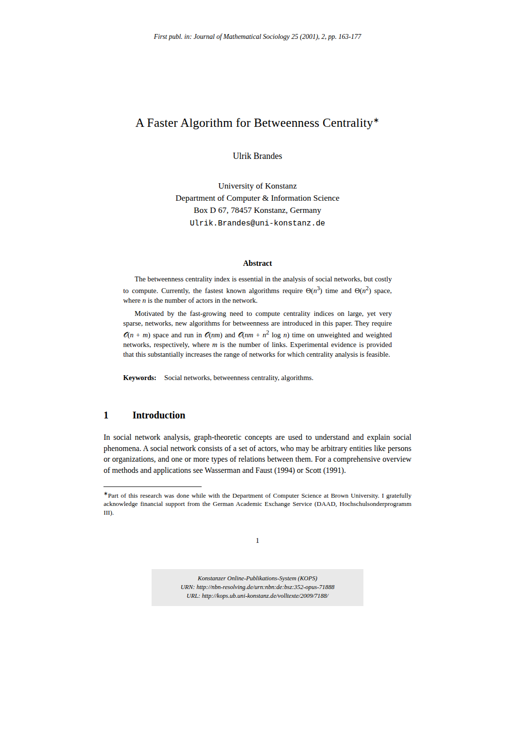First publ. in: Journal of Mathematical Sociology 25 (2001), 2, pp. 163-177
A Faster Algorithm for Betweenness Centrality∗
Ulrik Brandes
University of Konstanz
Department of Computer & Information Science
Box D 67, 78457 Konstanz, Germany
Ulrik.Brandes@uni-konstanz.de
Abstract
The betweenness centrality index is essential in the analysis of social networks, but costly to compute. Currently, the fastest known algorithms require Θ(n3) time and Θ(n2) space, where n is the number of actors in the network.
Motivated by the fast-growing need to compute centrality indices on large, yet very sparse, networks, new algorithms for betweenness are introduced in this paper. They require 𝒪(n + m) space and run in 𝒪(nm) and 𝒪(nm + n2 log n) time on unweighted and weighted networks, respectively, where m is the number of links. Experimental evidence is provided that this substantially increases the range of networks for which centrality analysis is feasible.
Keywords: Social networks, betweenness centrality, algorithms.
1 Introduction
In social network analysis, graph-theoretic concepts are used to understand and explain social phenomena. A social network consists of a set of actors, who may be arbitrary entities like persons or organizations, and one or more types of relations between them. For a comprehensive overview of methods and applications see Wasserman and Faust (1994) or Scott (1991).
∗Part of this research was done while with the Department of Computer Science at Brown University. I gratefully acknowledge financial support from the German Academic Exchange Service (DAAD, Hochschulsonderprogramm III).
1
Konstanzer Online-Publikations-System (KOPS)
URN: http://nbn-resolving.de/urn:nbn:de:bsz:352-opus-71888
URL: http://kops.ub.uni-konstanz.de/volltexte/2009/7188/